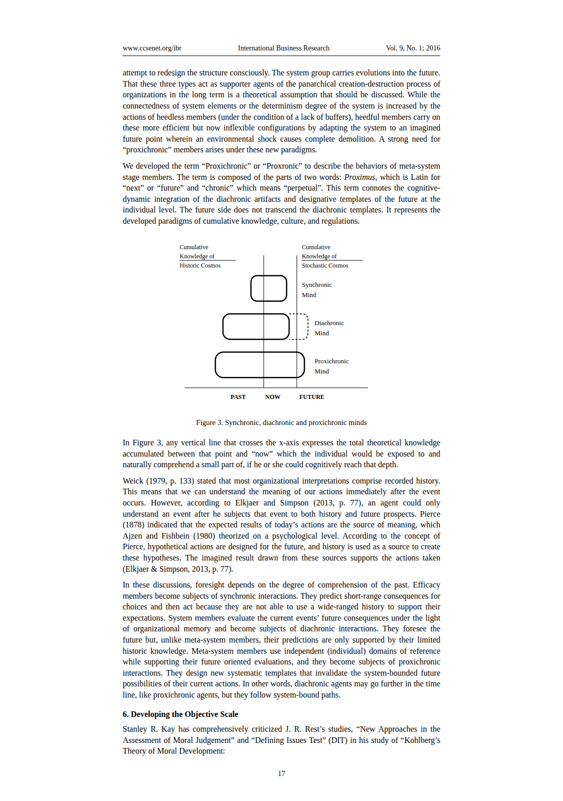www.ccsenet.org/ibr International Business Research Vol. 9, No. 1; 2016
attempt to redesign the structure consciously. The system group carries evolutions into the future. That these three types act as supporter agents of the panarchical creation-destruction process of organizations in the long term is a theoretical assumption that should be discussed. While the connectedness of system elements or the determinism degree of the system is increased by the actions of heedless members (under the condition of a lack of buffers), heedful members carry on these more efficient but now inflexible configurations by adapting the system to an imagined future point wherein an environmental shock causes complete demolition. A strong need for “proxichronic” members arises under these new paradigms.
We developed the term “Proxichronic” or “Proxronic” to describe the behaviors of meta-system stage members. The term is composed of the parts of two words: Proximus, which is Latin for “next” or “future” and “chronic” which means “perpetual”. This term connotes the cognitive-dynamic integration of the diachronic artifacts and designative templates of the future at the individual level. The future side does not transcend the diachronic templates. It represents the developed paradigms of cumulative knowledge, culture, and regulations.
Cumulative Knowledge of Historic Cosmos Cumulative Knowledge of Stochastic Cosmos Synchronic Mind Diachronic Mind Proxichronic Mind PAST NOW FUTURE
Figure 3. Synchronic, diachronic and proxichronic minds
In Figure 3, any vertical line that crosses the x-axis expresses the total theoretical knowledge accumulated between that point and “now” which the individual would be exposed to and naturally comprehend a small part of, if he or she could cognitively reach that depth.
Weick (1979, p. 133) stated that most organizational interpretations comprise recorded history. This means that we can understand the meaning of our actions immediately after the event occurs. However, according to Elkjaer and Simpson (2013, p. 77), an agent could only understand an event after he subjects that event to both history and future prospects. Pierce (1878) indicated that the expected results of today’s actions are the source of meaning, which Ajzen and Fishbein (1980) theorized on a psychological level. According to the concept of Pierce, hypothetical actions are designed for the future, and history is used as a source to create these hypotheses. The imagined result drawn from these sources supports the actions taken (Elkjaer & Simpson, 2013, p. 77).
In these discussions, foresight depends on the degree of comprehension of the past. Efficacy members become subjects of synchronic interactions. They predict short-range consequences for choices and then act because they are not able to use a wide-ranged history to support their expectations. System members evaluate the current events’ future consequences under the light of organizational memory and become subjects of diachronic interactions. They foresee the future but, unlike meta-system members, their predictions are only supported by their limited historic knowledge. Meta-system members use independent (individual) domains of reference while supporting their future oriented evaluations, and they become subjects of proxichronic interactions. They design new systematic templates that invalidate the system-bounded future possibilities of their current actions. In other words, diachronic agents may go further in the time line, like proxichronic agents, but they follow system-bound paths.
6. Developing the Objective Scale
Stanley R. Kay has comprehensively criticized J. R. Rest’s studies, “New Approaches in the Assessment of Moral Judgement” and “Defining Issues Test” (DIT) in his study of “Kohlberg’s Theory of Moral Development:
17